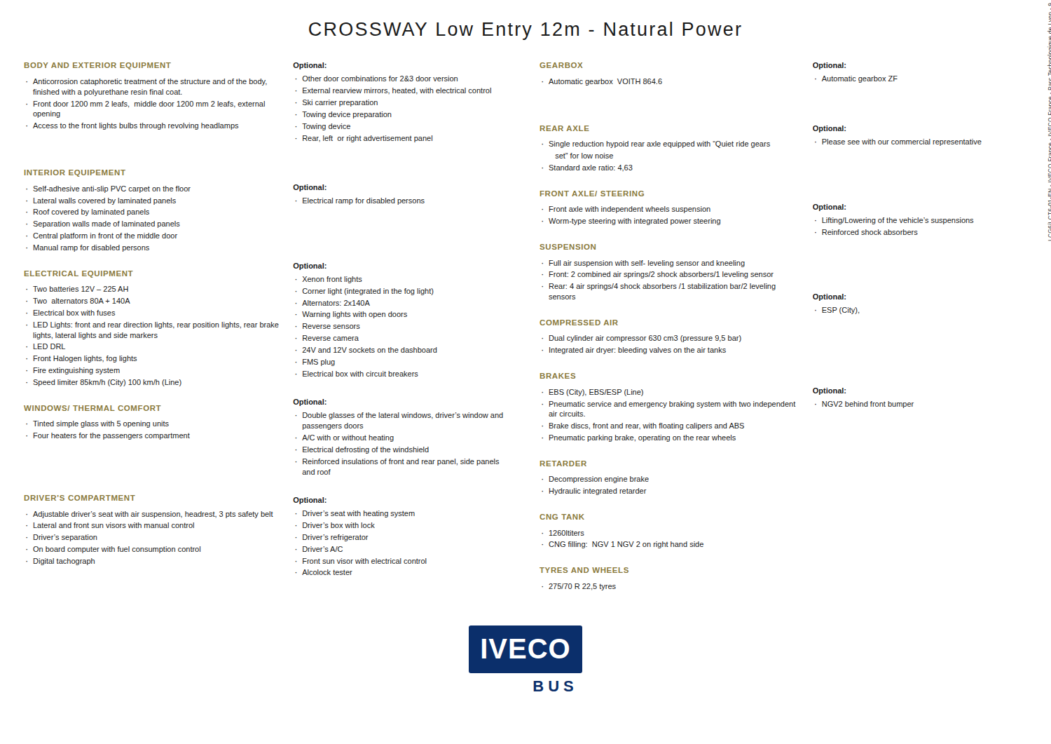CROSSWAY Low Entry 12m - Natural Power
Body and exterior equipment
Anticorrosion cataphoretic treatment of the structure and of the body, finished with a polyurethane resin final coat.
Front door 1200 mm 2 leafs, middle door 1200 mm 2 leafs, external opening
Access to the front lights bulbs through revolving headlamps
Interior equipement
Self-adhesive anti-slip PVC carpet on the floor
Lateral walls covered by laminated panels
Roof covered by laminated panels
Separation walls made of laminated panels
Central platform in front of the middle door
Manual ramp for disabled persons
Electrical equipment
Two batteries 12V – 225 AH
Two alternators 80A + 140A
Electrical box with fuses
LED Lights: front and rear direction lights, rear position lights, rear brake lights, lateral lights and side markers
LED DRL
Front Halogen lights, fog lights
Fire extinguishing system
Speed limiter 85km/h (City) 100 km/h (Line)
Windows/ thermal comfort
Tinted simple glass with 5 opening units
Four heaters for the passengers compartment
Driver’s compartment
Adjustable driver’s seat with air suspension, headrest, 3 pts safety belt
Lateral and front sun visors with manual control
Driver’s separation
On board computer with fuel consumption control
Digital tachograph
Optional:
Other door combinations for 2&3 door version
External rearview mirrors, heated, with electrical control
Ski carrier preparation
Towing device preparation
Towing device
Rear, left or right advertisement panel
Optional:
Electrical ramp for disabled persons
Optional:
Xenon front lights
Corner light (integrated in the fog light)
Alternators: 2x140A
Warning lights with open doors
Reverse sensors
Reverse camera
24V and 12V sockets on the dashboard
FMS plug
Electrical box with circuit breakers
Optional:
Double glasses of the lateral windows, driver’s window and passengers doors
A/C with or without heating
Electrical defrosting of the windshield
Reinforced insulations of front and rear panel, side panels and roof
Optional:
Driver’s seat with heating system
Driver’s box with lock
Driver’s refrigerator
Driver’s A/C
Front sun visor with electrical control
Alcolock tester
Gearbox
Automatic gearbox VOITH 864.6
Rear axle
Single reduction hypoid rear axle equipped with “Quiet ride gears
set” for low noise
Standard axle ratio: 4,63
Front axle/ steering
Front axle with independent wheels suspension
Worm-type steering with integrated power steering
Suspension
Full air suspension with self- leveling sensor and kneeling
Front: 2 combined air springs/2 shock absorbers/1 leveling sensor
Rear: 4 air springs/4 shock absorbers /1 stabilization bar/2 leveling sensors
Compressed air
Dual cylinder air compressor 630 cm3 (pressure 9,5 bar)
Integrated air dryer: bleeding valves on the air tanks
Brakes
EBS (City), EBS/ESP (Line)
Pneumatic service and emergency braking system with two independent air circuits.
Brake discs, front and rear, with floating calipers and ABS
Pneumatic parking brake, operating on the rear wheels
Retarder
Decompression engine brake
Hydraulic integrated retarder
CNG tank
1260ltiters
CNG filling: NGV 1 NGV 2 on right hand side
Tyres and wheels
275/70 R 22,5 tyres
Optional:
Automatic gearbox ZF
Optional:
Please see with our commercial representative
Optional:
Lifting/Lowering of the vehicle’s suspensions
Reinforced shock absorbers
Optional:
ESP (City),
Optional:
NGV2 behind front bumper
LCG6/LCT6-01-EN - IVECO France - IVECO France - Parc Technologique de Lyon - 9, allée Irène Joliot-Curie - BP 59 - 69802 Saint-Priest Cedex – France - Tél. : +33 (0)4 72 79 65 00
IVECO BUS